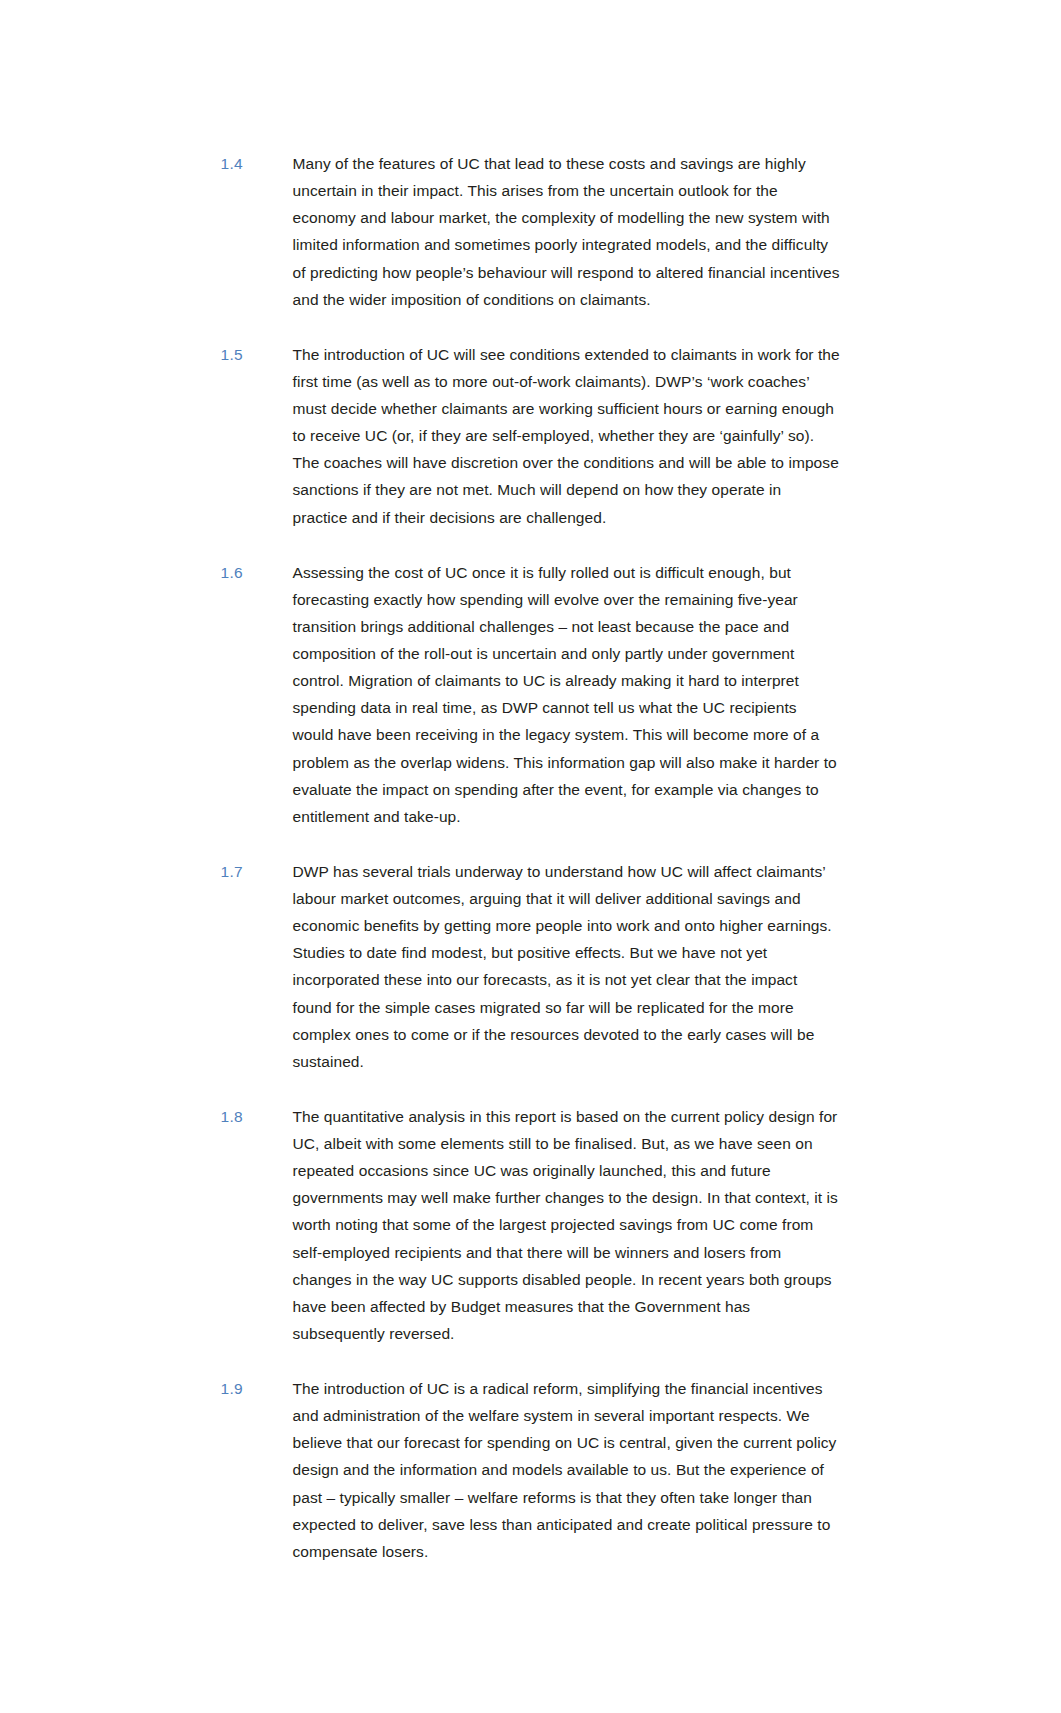1.4
Many of the features of UC that lead to these costs and savings are highly uncertain in their impact. This arises from the uncertain outlook for the economy and labour market, the complexity of modelling the new system with limited information and sometimes poorly integrated models, and the difficulty of predicting how people’s behaviour will respond to altered financial incentives and the wider imposition of conditions on claimants.
1.5
The introduction of UC will see conditions extended to claimants in work for the first time (as well as to more out-of-work claimants). DWP’s ‘work coaches’ must decide whether claimants are working sufficient hours or earning enough to receive UC (or, if they are self-employed, whether they are ‘gainfully’ so). The coaches will have discretion over the conditions and will be able to impose sanctions if they are not met. Much will depend on how they operate in practice and if their decisions are challenged.
1.6
Assessing the cost of UC once it is fully rolled out is difficult enough, but forecasting exactly how spending will evolve over the remaining five-year transition brings additional challenges – not least because the pace and composition of the roll-out is uncertain and only partly under government control. Migration of claimants to UC is already making it hard to interpret spending data in real time, as DWP cannot tell us what the UC recipients would have been receiving in the legacy system. This will become more of a problem as the overlap widens. This information gap will also make it harder to evaluate the impact on spending after the event, for example via changes to entitlement and take-up.
1.7
DWP has several trials underway to understand how UC will affect claimants’ labour market outcomes, arguing that it will deliver additional savings and economic benefits by getting more people into work and onto higher earnings. Studies to date find modest, but positive effects. But we have not yet incorporated these into our forecasts, as it is not yet clear that the impact found for the simple cases migrated so far will be replicated for the more complex ones to come or if the resources devoted to the early cases will be sustained.
1.8
The quantitative analysis in this report is based on the current policy design for UC, albeit with some elements still to be finalised. But, as we have seen on repeated occasions since UC was originally launched, this and future governments may well make further changes to the design. In that context, it is worth noting that some of the largest projected savings from UC come from self-employed recipients and that there will be winners and losers from changes in the way UC supports disabled people. In recent years both groups have been affected by Budget measures that the Government has subsequently reversed.
1.9
The introduction of UC is a radical reform, simplifying the financial incentives and administration of the welfare system in several important respects. We believe that our forecast for spending on UC is central, given the current policy design and the information and models available to us. But the experience of past – typically smaller – welfare reforms is that they often take longer than expected to deliver, save less than anticipated and create political pressure to compensate losers.